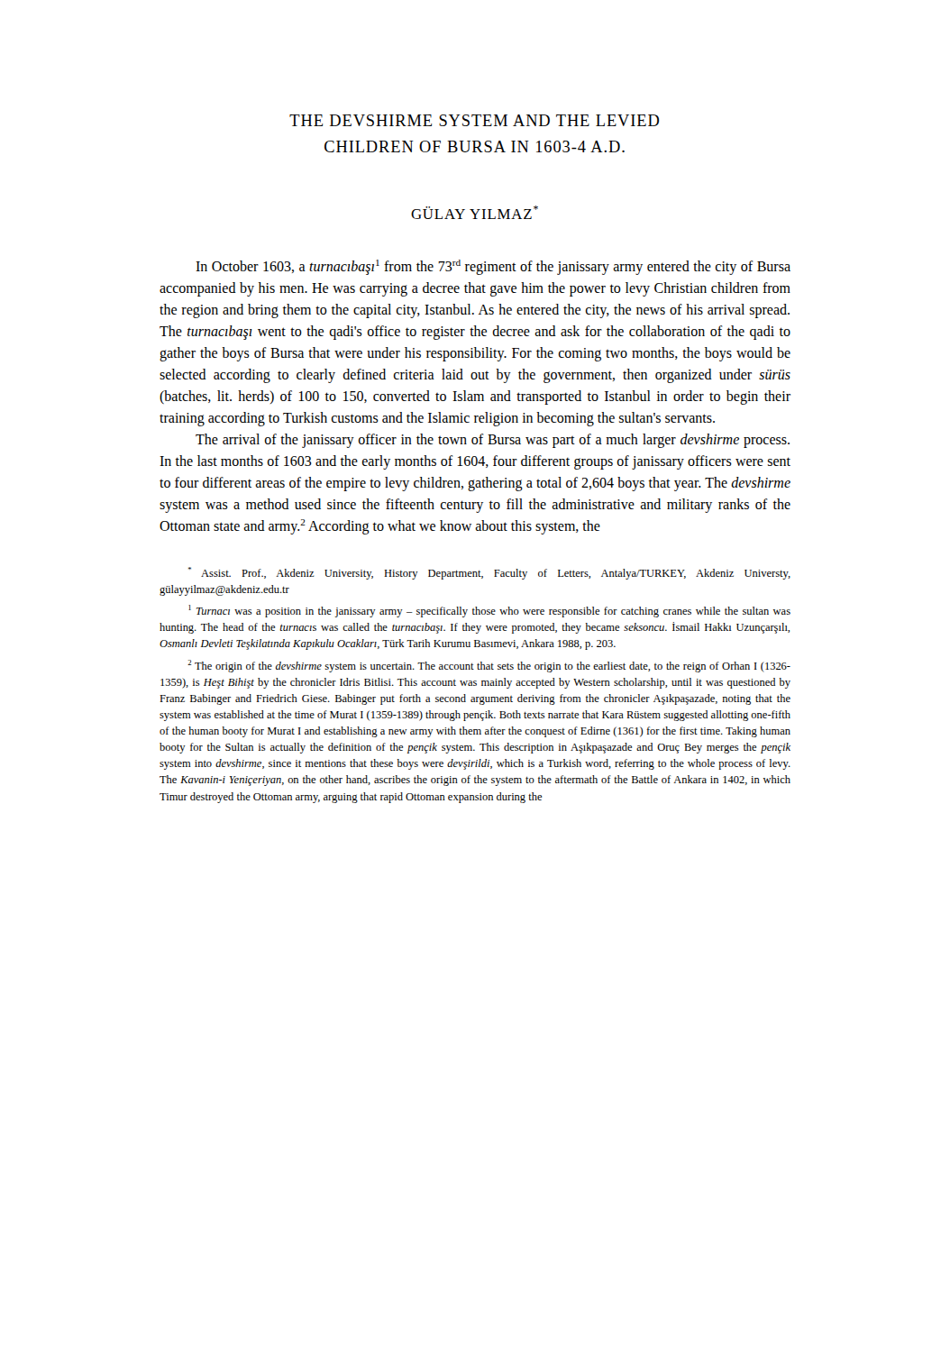THE DEVSHIRME SYSTEM AND THE LEVIED
CHILDREN OF BURSA IN 1603-4 A.D.
GÜLAY YILMAZ*
In October 1603, a turnacıbaşı1 from the 73rd regiment of the janissary army entered the city of Bursa accompanied by his men. He was carrying a decree that gave him the power to levy Christian children from the region and bring them to the capital city, Istanbul. As he entered the city, the news of his arrival spread. The turnacıbaşı went to the qadi's office to register the decree and ask for the collaboration of the qadi to gather the boys of Bursa that were under his responsibility. For the coming two months, the boys would be selected according to clearly defined criteria laid out by the government, then organized under sürüs (batches, lit. herds) of 100 to 150, converted to Islam and transported to Istanbul in order to begin their training according to Turkish customs and the Islamic religion in becoming the sultan's servants.
The arrival of the janissary officer in the town of Bursa was part of a much larger devshirme process. In the last months of 1603 and the early months of 1604, four different groups of janissary officers were sent to four different areas of the empire to levy children, gathering a total of 2,604 boys that year. The devshirme system was a method used since the fifteenth century to fill the administrative and military ranks of the Ottoman state and army.2 According to what we know about this system, the
* Assist. Prof., Akdeniz University, History Department, Faculty of Letters, Antalya/TURKEY, Akdeniz Universty, gülayyilmaz@akdeniz.edu.tr
1 Turnacı was a position in the janissary army – specifically those who were responsible for catching cranes while the sultan was hunting. The head of the turnacıs was called the turnacıbaşı. If they were promoted, they became seksoncu. İsmail Hakkı Uzunçarşılı, Osmanlı Devleti Teşkilatında Kapıkulu Ocakları, Türk Tarih Kurumu Basımevi, Ankara 1988, p. 203.
2 The origin of the devshirme system is uncertain. The account that sets the origin to the earliest date, to the reign of Orhan I (1326-1359), is Heşt Bihişt by the chronicler Idris Bitlisi. This account was mainly accepted by Western scholarship, until it was questioned by Franz Babinger and Friedrich Giese. Babinger put forth a second argument deriving from the chronicler Aşıkpaşazade, noting that the system was established at the time of Murat I (1359-1389) through pençik. Both texts narrate that Kara Rüstem suggested allotting one-fifth of the human booty for Murat I and establishing a new army with them after the conquest of Edirne (1361) for the first time. Taking human booty for the Sultan is actually the definition of the pençik system. This description in Aşıkpaşazade and Oruç Bey merges the pençik system into devshirme, since it mentions that these boys were devşirildi, which is a Turkish word, referring to the whole process of levy. The Kavanin-i Yeniçeriyan, on the other hand, ascribes the origin of the system to the aftermath of the Battle of Ankara in 1402, in which Timur destroyed the Ottoman army, arguing that rapid Ottoman expansion during the